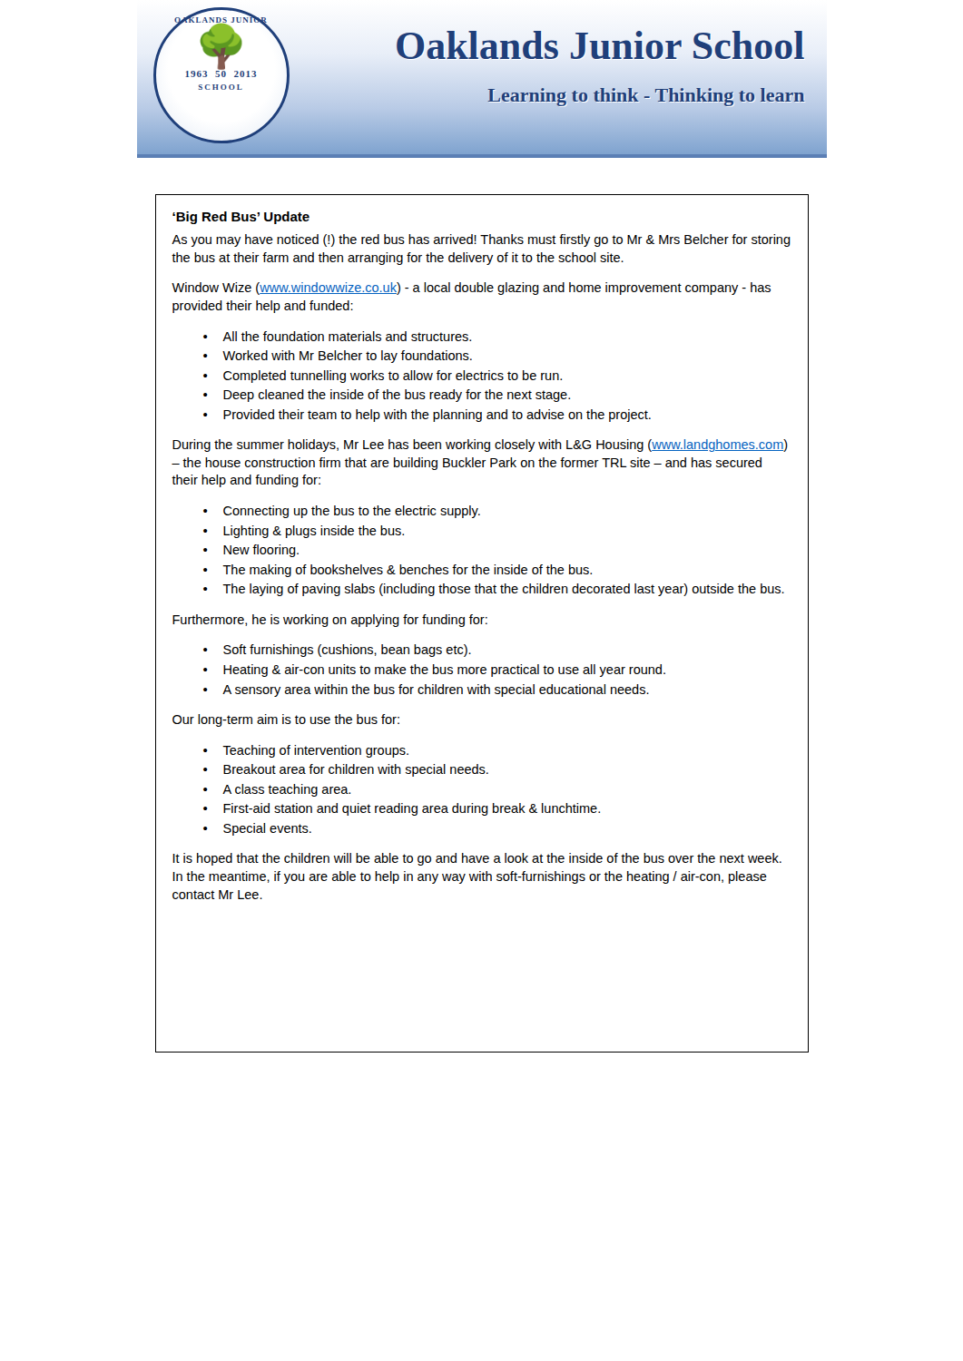OAKLANDS JUNIOR
🌳
1963 50 2013
SCHOOL
Oaklands Junior School
Learning to think - Thinking to learn
‘Big Red Bus’ Update
As you may have noticed (!) the red bus has arrived! Thanks must firstly go to Mr & Mrs Belcher for storing the bus at their farm and then arranging for the delivery of it to the school site.
Window Wize (www.windowwize.co.uk) - a local double glazing and home improvement company - has provided their help and funded:
All the foundation materials and structures.
Worked with Mr Belcher to lay foundations.
Completed tunnelling works to allow for electrics to be run.
Deep cleaned the inside of the bus ready for the next stage.
Provided their team to help with the planning and to advise on the project.
During the summer holidays, Mr Lee has been working closely with L&G Housing (www.landghomes.com) – the house construction firm that are building Buckler Park on the former TRL site – and has secured their help and funding for:
Connecting up the bus to the electric supply.
Lighting & plugs inside the bus.
New flooring.
The making of bookshelves & benches for the inside of the bus.
The laying of paving slabs (including those that the children decorated last year) outside the bus.
Furthermore, he is working on applying for funding for:
Soft furnishings (cushions, bean bags etc).
Heating & air-con units to make the bus more practical to use all year round.
A sensory area within the bus for children with special educational needs.
Our long-term aim is to use the bus for:
Teaching of intervention groups.
Breakout area for children with special needs.
A class teaching area.
First-aid station and quiet reading area during break & lunchtime.
Special events.
It is hoped that the children will be able to go and have a look at the inside of the bus over the next week. In the meantime, if you are able to help in any way with soft-furnishings or the heating / air-con, please contact Mr Lee.